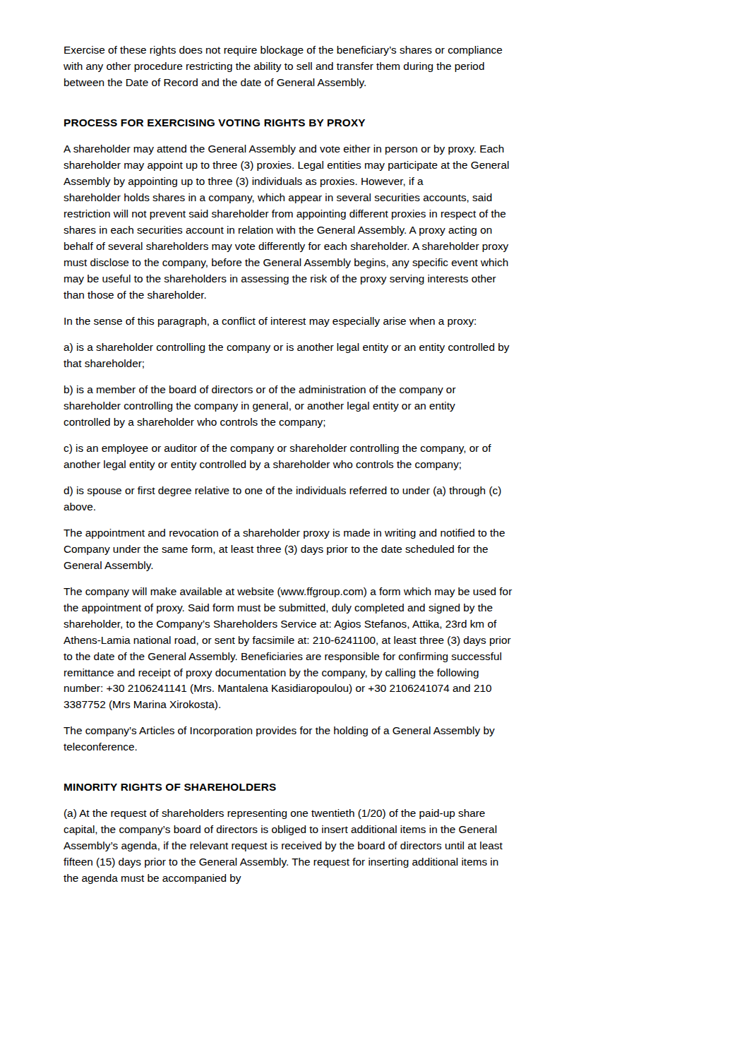Exercise of these rights does not require blockage of the beneficiary’s shares or compliance with any other procedure restricting the ability to sell and transfer them during the period between the Date of Record and the date of General Assembly.
PROCESS FOR EXERCISING VOTING RIGHTS BY PROXY
A shareholder may attend the General Assembly and vote either in person or by proxy. Each shareholder may appoint up to three (3) proxies. Legal entities may participate at the General Assembly by appointing up to three (3) individuals as proxies. However, if a
shareholder holds shares in a company, which appear in several securities accounts, said
restriction will not prevent said shareholder from appointing different proxies in respect of the shares in each securities account in relation with the General Assembly. A proxy acting on behalf of several shareholders may vote differently for each shareholder. A shareholder proxy must disclose to the company, before the General Assembly begins, any specific event which may be useful to the shareholders in assessing the risk of the proxy serving interests other than those of the shareholder.
In the sense of this paragraph, a conflict of interest may especially arise when a proxy:
a) is a shareholder controlling the company or is another legal entity or an entity controlled by that shareholder;
b) is a member of the board of directors or of the administration of the company or
shareholder controlling the company in general, or another legal entity or an entity
controlled by a shareholder who controls the company;
c) is an employee or auditor of the company or shareholder controlling the company, or of another legal entity or entity controlled by a shareholder who controls the company;
d) is spouse or first degree relative to one of the individuals referred to under (a) through (c) above.
The appointment and revocation of a shareholder proxy is made in writing and notified to the Company under the same form, at least three (3) days prior to the date scheduled for the General Assembly.
The company will make available at website (www.ffgroup.com) a form which may be used for the appointment of proxy. Said form must be submitted, duly completed and signed by the shareholder, to the Company’s Shareholders Service at: Agios Stefanos, Attika, 23rd km of Athens-Lamia national road, or sent by facsimile at: 210-6241100, at least three (3) days prior to the date of the General Assembly. Beneficiaries are responsible for confirming successful remittance and receipt of proxy documentation by the company, by calling the following number: +30 2106241141 (Mrs. Mantalena Kasidiaropoulou) or +30 2106241074 and 210 3387752 (Mrs Marina Xirokosta).
The company’s Articles of Incorporation provides for the holding of a General Assembly by teleconference.
MINORITY RIGHTS OF SHAREHOLDERS
(a) At the request of shareholders representing one twentieth (1/20) of the paid-up share capital, the company’s board of directors is obliged to insert additional items in the General Assembly’s agenda, if the relevant request is received by the board of directors until at least fifteen (15) days prior to the General Assembly. The request for inserting additional items in the agenda must be accompanied by